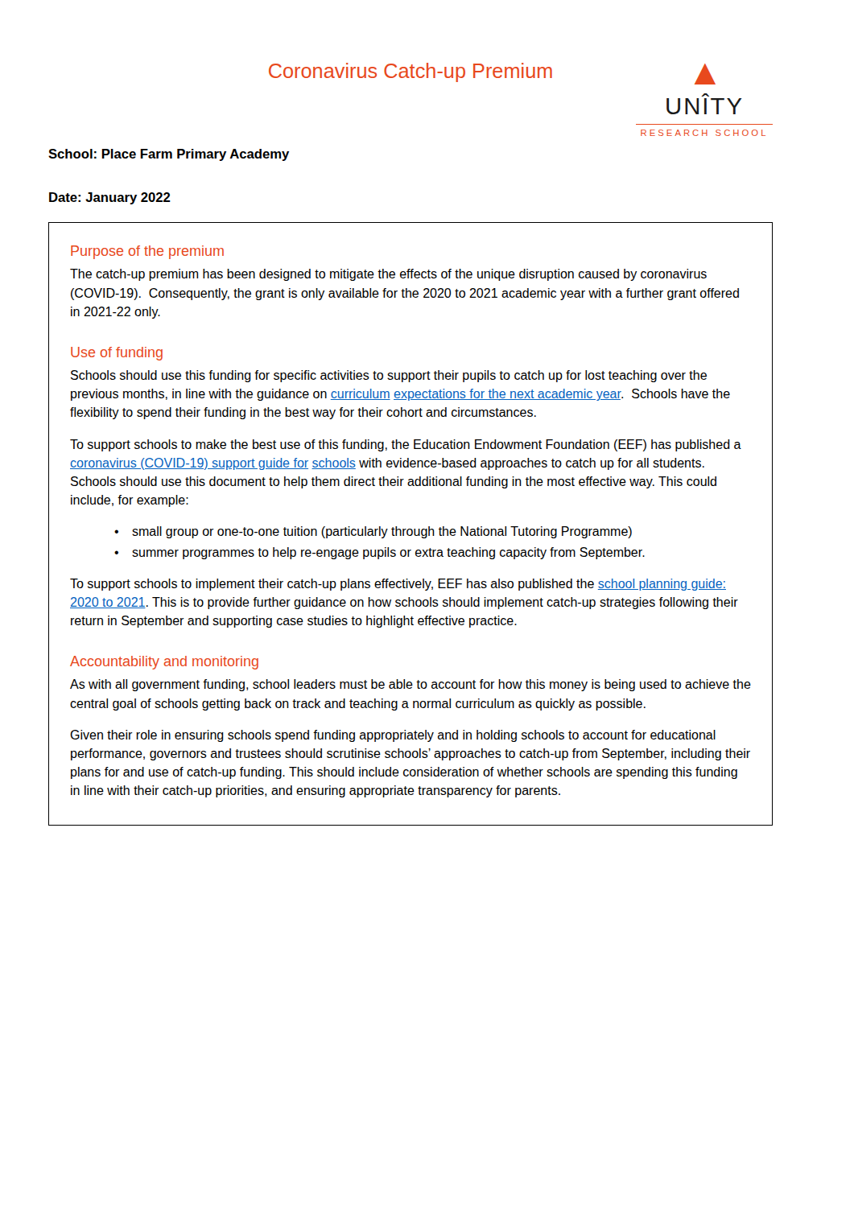▲
UNÎTY
RESEARCH SCHOOL
Coronavirus Catch-up Premium
School: Place Farm Primary Academy
Date: January 2022
Purpose of the premium
The catch-up premium has been designed to mitigate the effects of the unique disruption caused by coronavirus (COVID-19). Consequently, the grant is only available for the 2020 to 2021 academic year with a further grant offered in 2021-22 only.
Use of funding
Schools should use this funding for specific activities to support their pupils to catch up for lost teaching over the previous months, in line with the guidance on curriculum expectations for the next academic year. Schools have the flexibility to spend their funding in the best way for their cohort and circumstances.
To support schools to make the best use of this funding, the Education Endowment Foundation (EEF) has published a coronavirus (COVID-19) support guide for schools with evidence-based approaches to catch up for all students. Schools should use this document to help them direct their additional funding in the most effective way. This could include, for example:
small group or one-to-one tuition (particularly through the National Tutoring Programme)
summer programmes to help re-engage pupils or extra teaching capacity from September.
To support schools to implement their catch-up plans effectively, EEF has also published the school planning guide: 2020 to 2021. This is to provide further guidance on how schools should implement catch-up strategies following their return in September and supporting case studies to highlight effective practice.
Accountability and monitoring
As with all government funding, school leaders must be able to account for how this money is being used to achieve the central goal of schools getting back on track and teaching a normal curriculum as quickly as possible.
Given their role in ensuring schools spend funding appropriately and in holding schools to account for educational performance, governors and trustees should scrutinise schools’ approaches to catch-up from September, including their plans for and use of catch-up funding. This should include consideration of whether schools are spending this funding in line with their catch-up priorities, and ensuring appropriate transparency for parents.